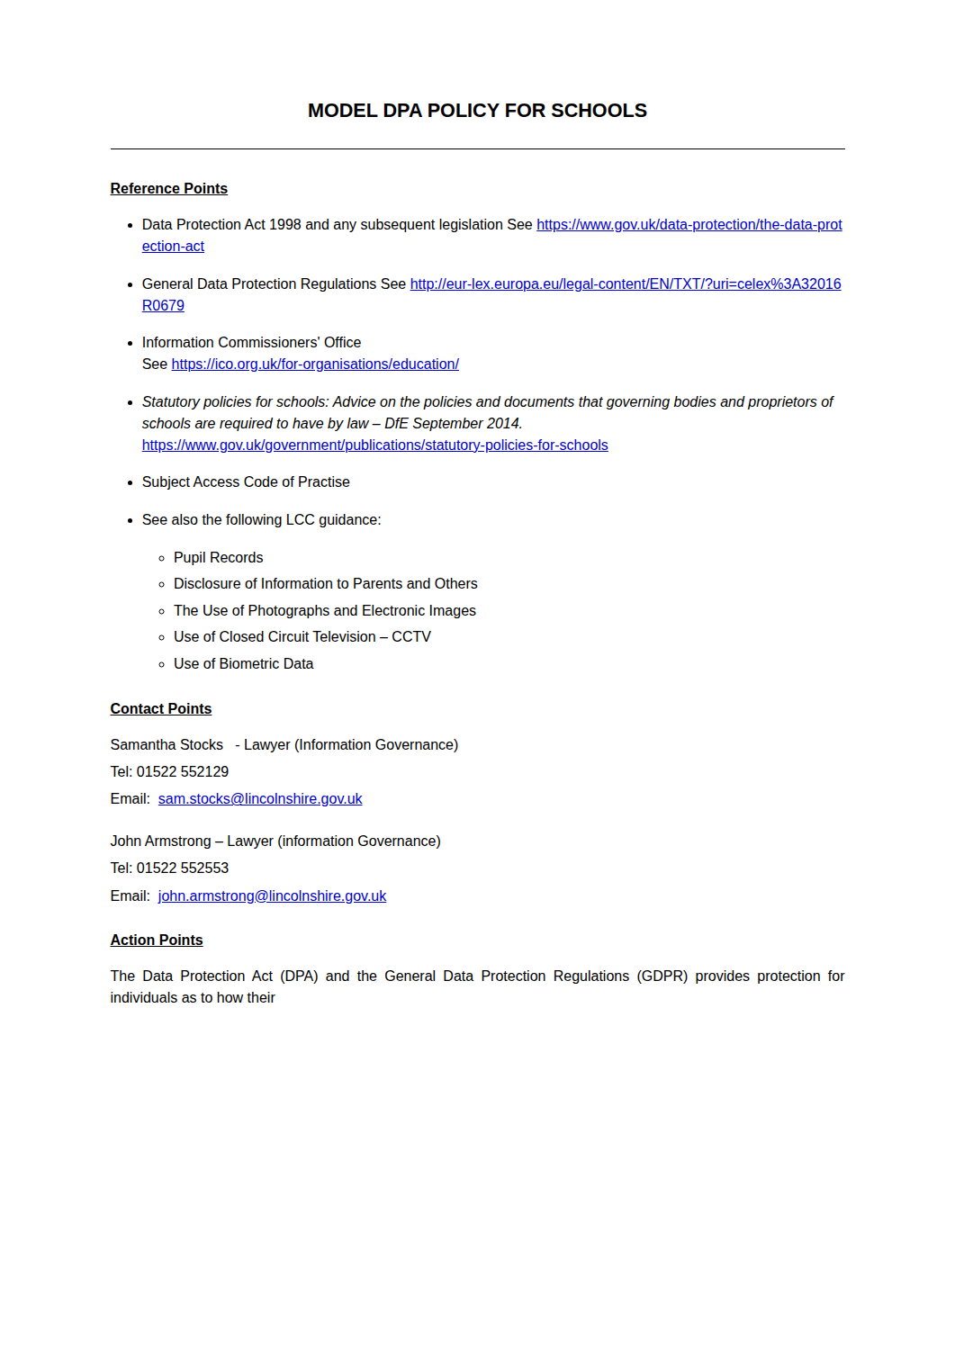MODEL DPA POLICY FOR SCHOOLS
Reference Points
Data Protection Act 1998 and any subsequent legislation See https://www.gov.uk/data-protection/the-data-protection-act
General Data Protection Regulations See http://eur-lex.europa.eu/legal-content/EN/TXT/?uri=celex%3A32016R0679
Information Commissioners' Office
See https://ico.org.uk/for-organisations/education/
Statutory policies for schools: Advice on the policies and documents that governing bodies and proprietors of schools are required to have by law – DfE September 2014.
https://www.gov.uk/government/publications/statutory-policies-for-schools
Subject Access Code of Practise
See also the following LCC guidance:
Pupil Records
Disclosure of Information to Parents and Others
The Use of Photographs and Electronic Images
Use of Closed Circuit Television – CCTV
Use of Biometric Data
Contact Points
Samantha Stocks - Lawyer (Information Governance)
Tel: 01522 552129
Email: sam.stocks@lincolnshire.gov.uk
John Armstrong – Lawyer (information Governance)
Tel: 01522 552553
Email: john.armstrong@lincolnshire.gov.uk
Action Points
The Data Protection Act (DPA) and the General Data Protection Regulations (GDPR) provides protection for individuals as to how their